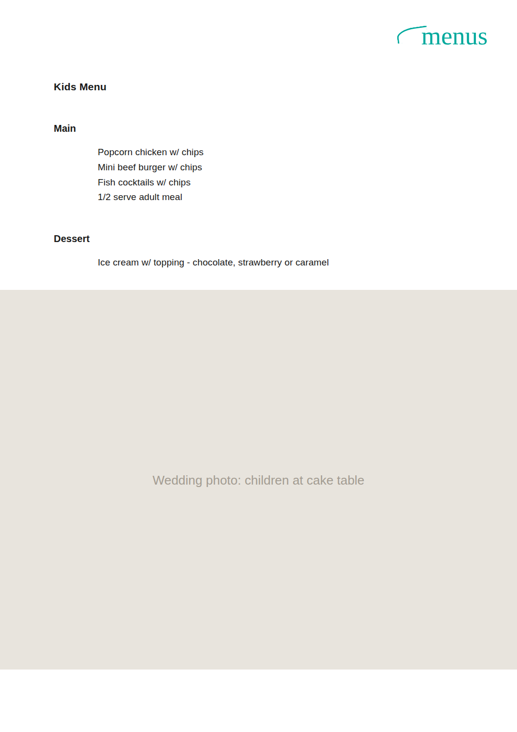menus
Kids Menu
Main
Popcorn chicken w/ chips
Mini beef burger w/ chips
Fish cocktails w/ chips
1/2 serve adult meal
Dessert
Ice cream w/ topping - chocolate, strawberry or caramel